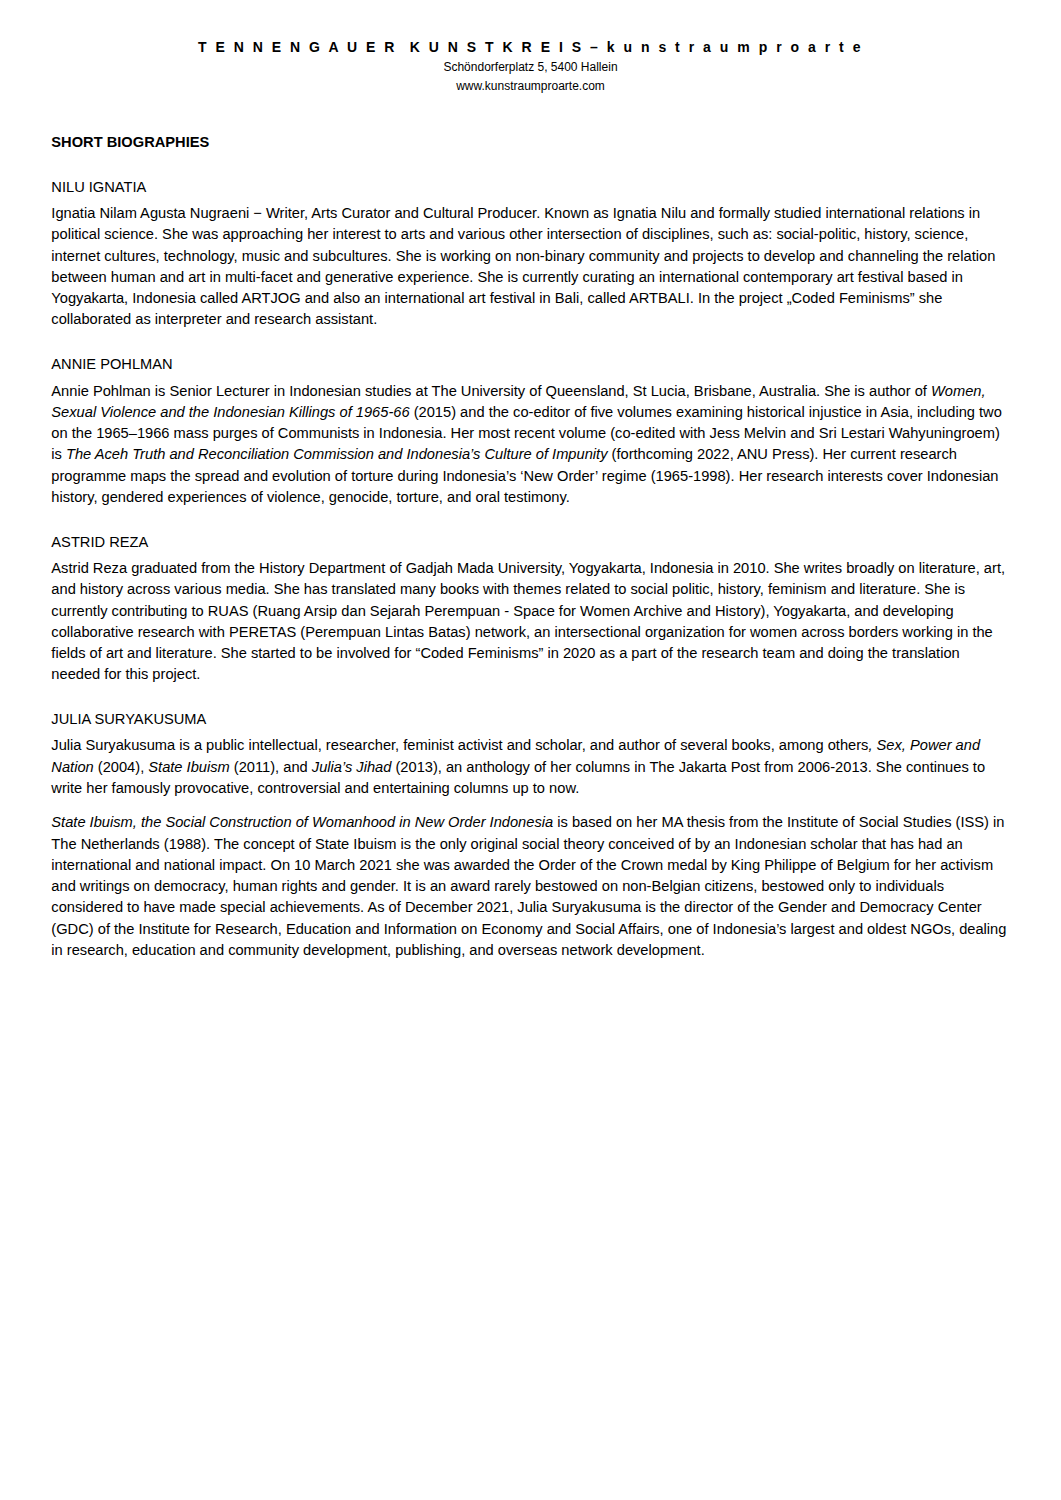T E N N E N G A U E R K U N S T K R E I S – k u n s t r a u m p r o a r t e
Schöndorferplatz 5, 5400 Hallein
www.kunstraumproarte.com
SHORT BIOGRAPHIES
NILU IGNATIA
Ignatia Nilam Agusta Nugraeni − Writer, Arts Curator and Cultural Producer. Known as Ignatia Nilu and formally studied international relations in political science. She was approaching her interest to arts and various other intersection of disciplines, such as: social-politic, history, science, internet cultures, technology, music and subcultures. She is working on non-binary community and projects to develop and channeling the relation between human and art in multi-facet and generative experience. She is currently curating an international contemporary art festival based in Yogyakarta, Indonesia called ARTJOG and also an international art festival in Bali, called ARTBALI. In the project „Coded Feminisms” she collaborated as interpreter and research assistant.
ANNIE POHLMAN
Annie Pohlman is Senior Lecturer in Indonesian studies at The University of Queensland, St Lucia, Brisbane, Australia. She is author of Women, Sexual Violence and the Indonesian Killings of 1965-66 (2015) and the co-editor of five volumes examining historical injustice in Asia, including two on the 1965–1966 mass purges of Communists in Indonesia. Her most recent volume (co-edited with Jess Melvin and Sri Lestari Wahyuningroem) is The Aceh Truth and Reconciliation Commission and Indonesia’s Culture of Impunity (forthcoming 2022, ANU Press). Her current research programme maps the spread and evolution of torture during Indonesia’s ‘New Order’ regime (1965-1998). Her research interests cover Indonesian history, gendered experiences of violence, genocide, torture, and oral testimony.
ASTRID REZA
Astrid Reza graduated from the History Department of Gadjah Mada University, Yogyakarta, Indonesia in 2010. She writes broadly on literature, art, and history across various media. She has translated many books with themes related to social politic, history, feminism and literature. She is currently contributing to RUAS (Ruang Arsip dan Sejarah Perempuan - Space for Women Archive and History), Yogyakarta, and developing collaborative research with PERETAS (Perempuan Lintas Batas) network, an intersectional organization for women across borders working in the fields of art and literature. She started to be involved for “Coded Feminisms” in 2020 as a part of the research team and doing the translation needed for this project.
JULIA SURYAKUSUMA
Julia Suryakusuma is a public intellectual, researcher, feminist activist and scholar, and author of several books, among others, Sex, Power and Nation (2004), State Ibuism (2011), and Julia’s Jihad (2013), an anthology of her columns in The Jakarta Post from 2006-2013. She continues to write her famously provocative, controversial and entertaining columns up to now.
State Ibuism, the Social Construction of Womanhood in New Order Indonesia is based on her MA thesis from the Institute of Social Studies (ISS) in The Netherlands (1988). The concept of State Ibuism is the only original social theory conceived of by an Indonesian scholar that has had an international and national impact. On 10 March 2021 she was awarded the Order of the Crown medal by King Philippe of Belgium for her activism and writings on democracy, human rights and gender. It is an award rarely bestowed on non-Belgian citizens, bestowed only to individuals considered to have made special achievements. As of December 2021, Julia Suryakusuma is the director of the Gender and Democracy Center (GDC) of the Institute for Research, Education and Information on Economy and Social Affairs, one of Indonesia’s largest and oldest NGOs, dealing in research, education and community development, publishing, and overseas network development.